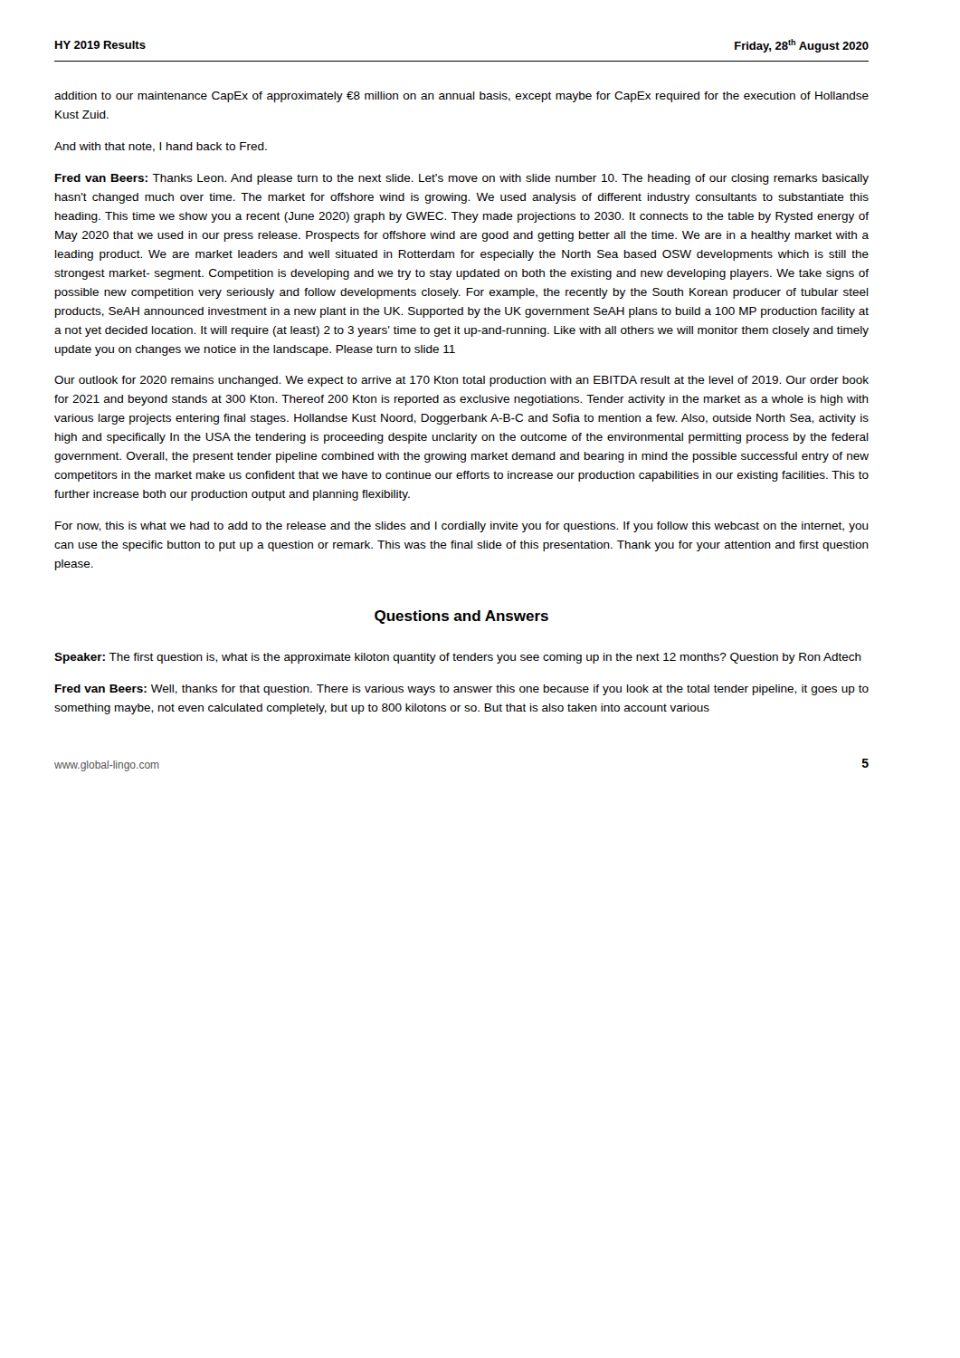HY 2019 Results Friday, 28th August 2020
addition to our maintenance CapEx of approximately €8 million on an annual basis, except maybe for CapEx required for the execution of Hollandse Kust Zuid.
And with that note, I hand back to Fred.
Fred van Beers: Thanks Leon. And please turn to the next slide. Let's move on with slide number 10. The heading of our closing remarks basically hasn't changed much over time. The market for offshore wind is growing. We used analysis of different industry consultants to substantiate this heading. This time we show you a recent (June 2020) graph by GWEC. They made projections to 2030. It connects to the table by Rysted energy of May 2020 that we used in our press release. Prospects for offshore wind are good and getting better all the time. We are in a healthy market with a leading product. We are market leaders and well situated in Rotterdam for especially the North Sea based OSW developments which is still the strongest market- segment. Competition is developing and we try to stay updated on both the existing and new developing players. We take signs of possible new competition very seriously and follow developments closely. For example, the recently by the South Korean producer of tubular steel products, SeAH announced investment in a new plant in the UK. Supported by the UK government SeAH plans to build a 100 MP production facility at a not yet decided location. It will require (at least) 2 to 3 years' time to get it up-and-running. Like with all others we will monitor them closely and timely update you on changes we notice in the landscape. Please turn to slide 11
Our outlook for 2020 remains unchanged. We expect to arrive at 170 Kton total production with an EBITDA result at the level of 2019. Our order book for 2021 and beyond stands at 300 Kton. Thereof 200 Kton is reported as exclusive negotiations. Tender activity in the market as a whole is high with various large projects entering final stages. Hollandse Kust Noord, Doggerbank A-B-C and Sofia to mention a few. Also, outside North Sea, activity is high and specifically In the USA the tendering is proceeding despite unclarity on the outcome of the environmental permitting process by the federal government. Overall, the present tender pipeline combined with the growing market demand and bearing in mind the possible successful entry of new competitors in the market make us confident that we have to continue our efforts to increase our production capabilities in our existing facilities. This to further increase both our production output and planning flexibility.
For now, this is what we had to add to the release and the slides and I cordially invite you for questions. If you follow this webcast on the internet, you can use the specific button to put up a question or remark. This was the final slide of this presentation. Thank you for your attention and first question please.
Questions and Answers
Speaker: The first question is, what is the approximate kiloton quantity of tenders you see coming up in the next 12 months? Question by Ron Adtech
Fred van Beers: Well, thanks for that question. There is various ways to answer this one because if you look at the total tender pipeline, it goes up to something maybe, not even calculated completely, but up to 800 kilotons or so. But that is also taken into account various
www.global-lingo.com 5